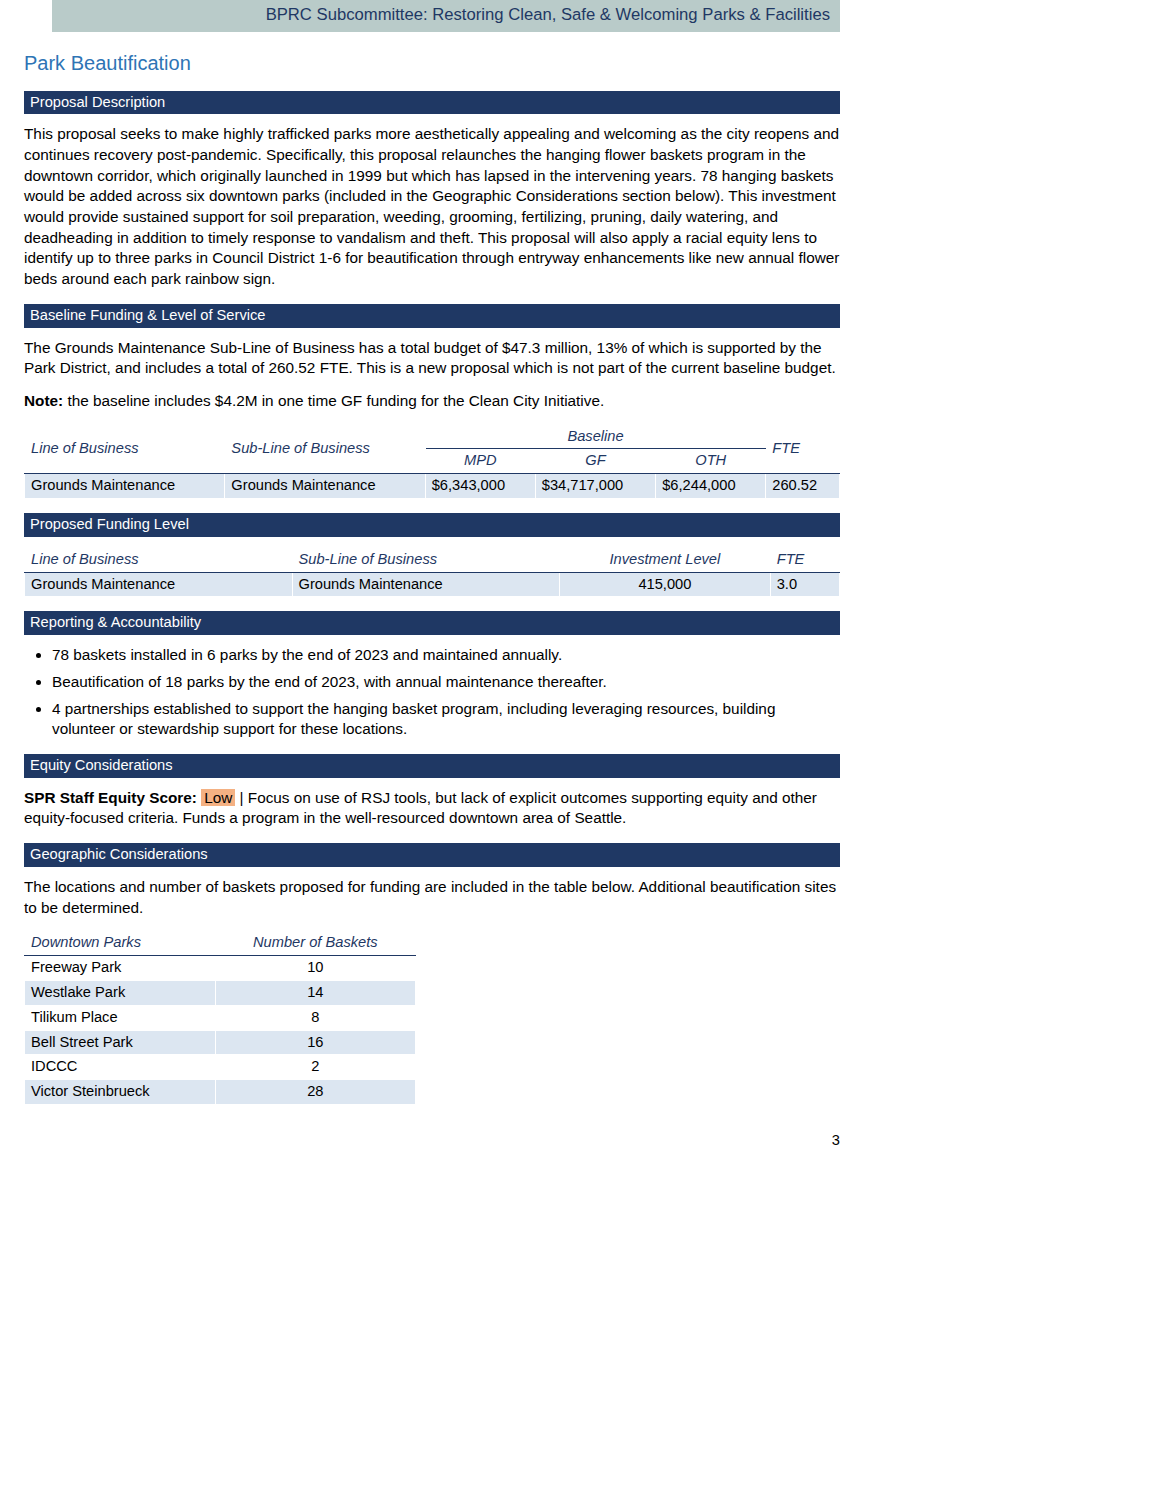BPRC Subcommittee: Restoring Clean, Safe & Welcoming Parks & Facilities
Park Beautification
Proposal Description
This proposal seeks to make highly trafficked parks more aesthetically appealing and welcoming as the city reopens and continues recovery post-pandemic. Specifically, this proposal relaunches the hanging flower baskets program in the downtown corridor, which originally launched in 1999 but which has lapsed in the intervening years. 78 hanging baskets would be added across six downtown parks (included in the Geographic Considerations section below). This investment would provide sustained support for soil preparation, weeding, grooming, fertilizing, pruning, daily watering, and deadheading in addition to timely response to vandalism and theft. This proposal will also apply a racial equity lens to identify up to three parks in Council District 1-6 for beautification through entryway enhancements like new annual flower beds around each park rainbow sign.
Baseline Funding & Level of Service
The Grounds Maintenance Sub-Line of Business has a total budget of $47.3 million, 13% of which is supported by the Park District, and includes a total of 260.52 FTE. This is a new proposal which is not part of the current baseline budget.
Note: the baseline includes $4.2M in one time GF funding for the Clean City Initiative.
| Line of Business | Sub-Line of Business | Baseline | FTE |
| --- | --- | --- | --- |
| MPD | GF | OTH |
| Grounds Maintenance | Grounds Maintenance | $6,343,000 | $34,717,000 | $6,244,000 | 260.52 |
Proposed Funding Level
| Line of Business | Sub-Line of Business | Investment Level | FTE |
| --- | --- | --- | --- |
| Grounds Maintenance | Grounds Maintenance | 415,000 | 3.0 |
Reporting & Accountability
78 baskets installed in 6 parks by the end of 2023 and maintained annually.
Beautification of 18 parks by the end of 2023, with annual maintenance thereafter.
4 partnerships established to support the hanging basket program, including leveraging resources, building volunteer or stewardship support for these locations.
Equity Considerations
SPR Staff Equity Score: Low | Focus on use of RSJ tools, but lack of explicit outcomes supporting equity and other equity-focused criteria. Funds a program in the well-resourced downtown area of Seattle.
Geographic Considerations
The locations and number of baskets proposed for funding are included in the table below. Additional beautification sites to be determined.
| Downtown Parks | Number of Baskets |
| --- | --- |
| Freeway Park | 10 |
| Westlake Park | 14 |
| Tilikum Place | 8 |
| Bell Street Park | 16 |
| IDCCC | 2 |
| Victor Steinbrueck | 28 |
3